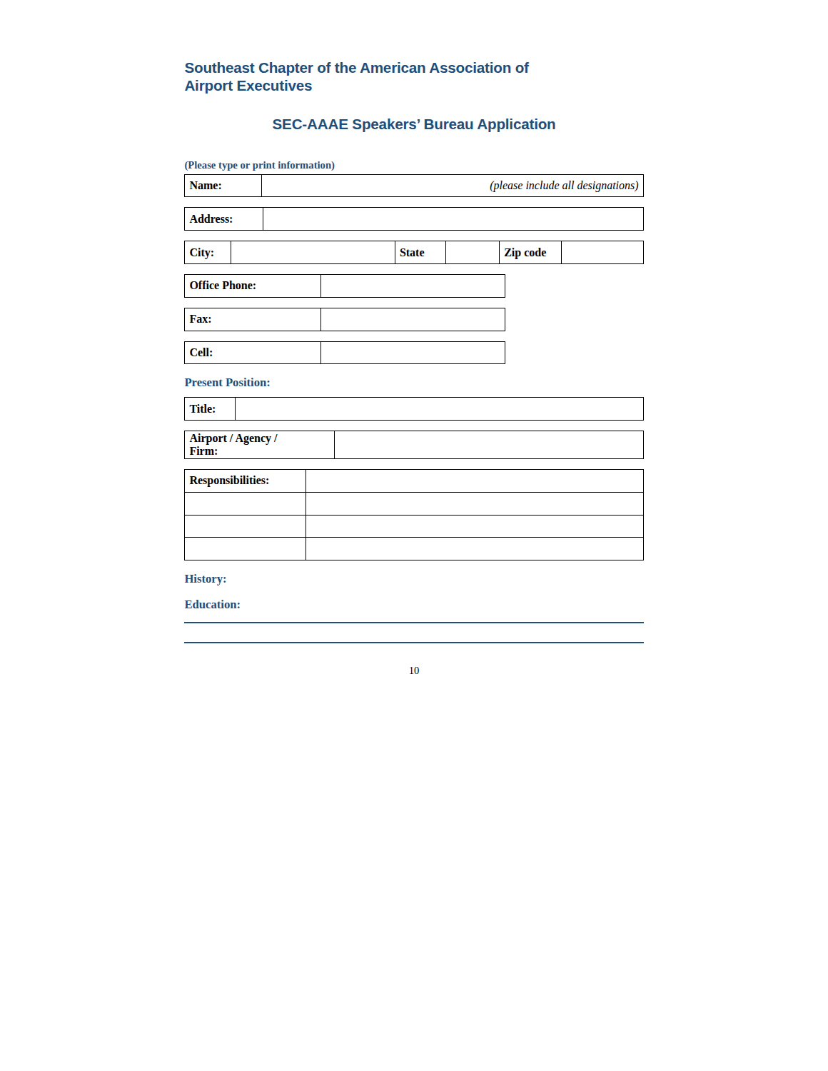Southeast Chapter of the American Association of
Airport Executives
SEC-AAAE Speakers’ Bureau Application
(Please type or print information)
| Name: | (please include all designations) |
| Address: | |
| City: | | State | | Zip code | |
| Office Phone: | |
| Fax: | |
| Cell: | |
Present Position:
| Title: | |
| Airport / Agency / Firm: | |
| Responsibilities: | |
History:
Education:
10